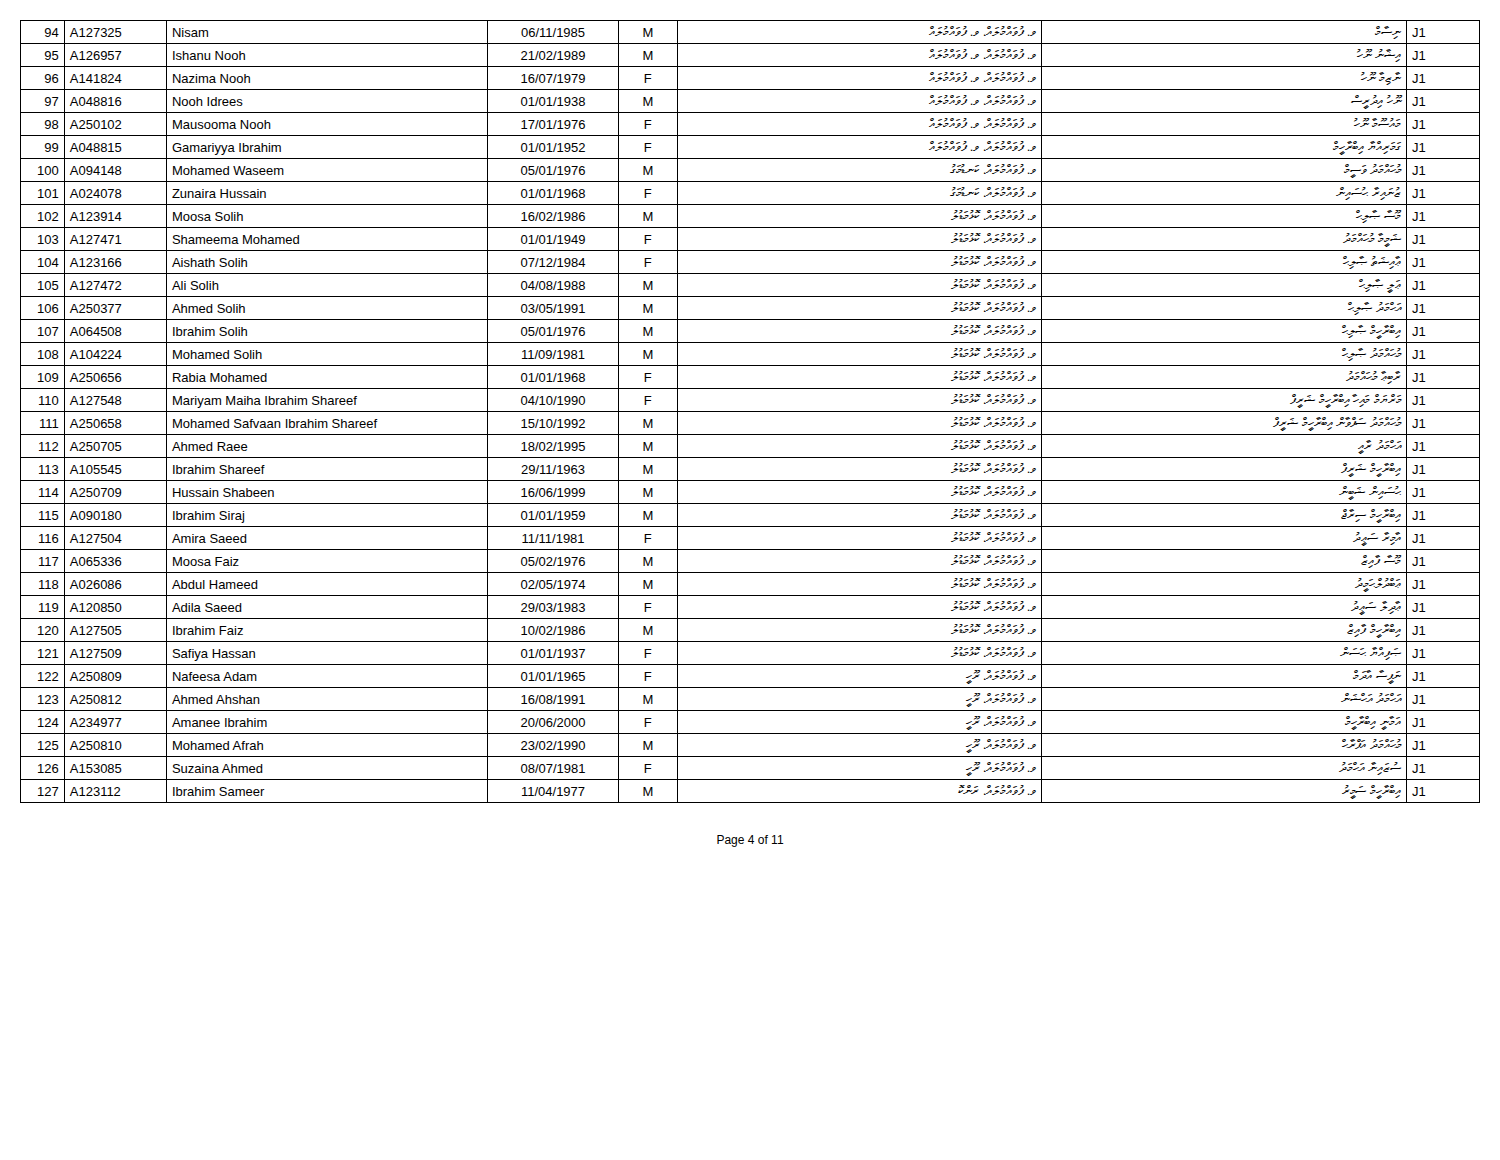| 94 | A127325 | Nisam | 06/11/1985 | M | ވ. ފުވައްމުލައް، ވ. ފުވައްމުލައް | ނިސާމް | J1 |
| 95 | A126957 | Ishanu Nooh | 21/02/1989 | M | ވ. ފުވައްމުލައް، ވ. ފުވައްމުލައް | އިޝާނު ނޫހު | J1 |
| 96 | A141824 | Nazima Nooh | 16/07/1979 | F | ވ. ފުވައްމުލައް، ވ. ފުވައްމުލައް | ނާޒިމާ ނޫހު | J1 |
| 97 | A048816 | Nooh Idrees | 01/01/1938 | M | ވ. ފުވައްމުލައް، ވ. ފުވައްމުލައް | ނޫހު އިދުރީސް | J1 |
| 98 | A250102 | Mausooma Nooh | 17/01/1976 | F | ވ. ފުވައްމުލައް، ވ. ފުވައްމުލައް | މައުސޫމާ ނޫހު | J1 |
| 99 | A048815 | Gamariyya Ibrahim | 01/01/1952 | F | ވ. ފުވައްމުލައް، ވ. ފުވައްމުލައް | ގަމަރިއްޔާ އިބްރާހީމް | J1 |
| 100 | A094148 | Mohamed Waseem | 05/01/1976 | M | ވ. ފުވައްމުލައް، ކަނޑުމަގު | މުޙައްމަދު ވަސީމް | J1 |
| 101 | A024078 | Zunaira Hussain | 01/01/1968 | F | ވ. ފުވައްމުލައް، ކަނޑުމަގު | ޒުނައިރާ ޙުސައިން | J1 |
| 102 | A123914 | Moosa Solih | 16/02/1986 | M | ވ. ފުވައްމުލައް، ކޮޅުމަޑުލު | މޫސާ ޞާލިޙް | J1 |
| 103 | A127471 | Shameema Mohamed | 01/01/1949 | F | ވ. ފުވައްމުލައް، ކޮޅުމަޑުލު | ޝަމީމާ މުޙައްމަދު | J1 |
| 104 | A123166 | Aishath Solih | 07/12/1984 | F | ވ. ފުވައްމުލައް، ކޮޅުމަޑުލު | ޢާއިޝަތު ޞާލިޙް | J1 |
| 105 | A127472 | Ali Solih | 04/08/1988 | M | ވ. ފުވައްމުލައް، ކޮޅުމަޑުލު | ޢަލީ ޞާލިޙް | J1 |
| 106 | A250377 | Ahmed Solih | 03/05/1991 | M | ވ. ފުވައްމުލައް، ކޮޅުމަޑުލު | އަޙްމަދު ޞާލިޙް | J1 |
| 107 | A064508 | Ibrahim Solih | 05/01/1976 | M | ވ. ފުވައްމުލައް، ކޮޅުމަޑުލު | އިބްރާހީމް ޞާލިޙް | J1 |
| 108 | A104224 | Mohamed Solih | 11/09/1981 | M | ވ. ފުވައްމުލައް، ކޮޅުމަޑުލު | މުޙައްމަދު ޞާލިޙް | J1 |
| 109 | A250656 | Rabia Mohamed | 01/01/1968 | F | ވ. ފުވައްމުލައް، ކޮޅުމަޑުލު | ރާބިޢާ މުޙައްމަދު | J1 |
| 110 | A127548 | Mariyam Maiha Ibrahim Shareef | 04/10/1990 | F | ވ. ފުވައްމުލައް، ކޮޅުމަޑުލު | މަރްޔަމް މައިހާ އިބްރާހީމް ޝަރީފް | J1 |
| 111 | A250658 | Mohamed Safvaan Ibrahim Shareef | 15/10/1992 | M | ވ. ފުވައްމުލައް، ކޮޅުމަޑުލު | މުޙައްމަދު ސަފްވާން އިބްރާހީމް ޝަރީފް | J1 |
| 112 | A250705 | Ahmed Raee | 18/02/1995 | M | ވ. ފުވައްމުލައް، ކޮޅުމަޑުލު | އަޙްމަދު ރާއީ | J1 |
| 113 | A105545 | Ibrahim Shareef | 29/11/1963 | M | ވ. ފުވައްމުލައް، ކޮޅުމަޑުލު | އިބްރާހީމް ޝަރީފް | J1 |
| 114 | A250709 | Hussain Shabeen | 16/06/1999 | M | ވ. ފުވައްމުލައް، ކޮޅުމަޑުލު | ޙުސައިން ޝަބީން | J1 |
| 115 | A090180 | Ibrahim Siraj | 01/01/1959 | M | ވ. ފުވައްމުލައް، ކޮޅުމަޑުލު | އިބްރާހީމް ސިރާޖް | J1 |
| 116 | A127504 | Amira Saeed | 11/11/1981 | F | ވ. ފުވައްމުލައް، ކޮޅުމަޑުލު | އާމިރާ ސަޢީދު | J1 |
| 117 | A065336 | Moosa Faiz | 05/02/1976 | M | ވ. ފުވައްމުލައް، ކޮޅުމަޑުލު | މޫސާ ފާއިޒް | J1 |
| 118 | A026086 | Abdul Hameed | 02/05/1974 | M | ވ. ފުވައްމުލައް، ކޮޅުމަޑުލު | ޢަބްދުލްޙަމީދު | J1 |
| 119 | A120850 | Adila Saeed | 29/03/1983 | F | ވ. ފުވައްމުލައް، ކޮޅުމަޑުލު | ޢާދިލާ ސަޢީދު | J1 |
| 120 | A127505 | Ibrahim Faiz | 10/02/1986 | M | ވ. ފުވައްމުލައް، ކޮޅުމަޑުލު | އިބްރާހީމް ފާއިޒް | J1 |
| 121 | A127509 | Safiya Hassan | 01/01/1937 | F | ވ. ފުވައްމުލައް، ކޮޅުމަޑުލު | ޞަފިއްޔާ ޙަސަން | J1 |
| 122 | A250809 | Nafeesa Adam | 01/01/1965 | F | ވ. ފުވައްމުލައް، ރޫހީ | ނަފީސާ އާދަމް | J1 |
| 123 | A250812 | Ahmed Ahshan | 16/08/1991 | M | ވ. ފުވައްމުލައް، ރޫހީ | އަޙްމަދު އަޙްޝަން | J1 |
| 124 | A234977 | Amanee Ibrahim | 20/06/2000 | F | ވ. ފުވައްމުލައް، ރޫހީ | އަމާނީ އިބްރާހީމް | J1 |
| 125 | A250810 | Mohamed Afrah | 23/02/1990 | M | ވ. ފުވައްމުލައް، ރޫހީ | މުޙައްމަދު އަފްރާޙް | J1 |
| 126 | A153085 | Suzaina Ahmed | 08/07/1981 | F | ވ. ފުވައްމުލައް، ރޫހީ | ސުޒައިނާ އަޙްމަދު | J1 |
| 127 | A123112 | Ibrahim Sameer | 11/04/1977 | M | ވ. ފުވައްމުލައް، ރަންކޮ | އިބްރާހީމް ސަމީރު | J1 |
Page 4 of 11